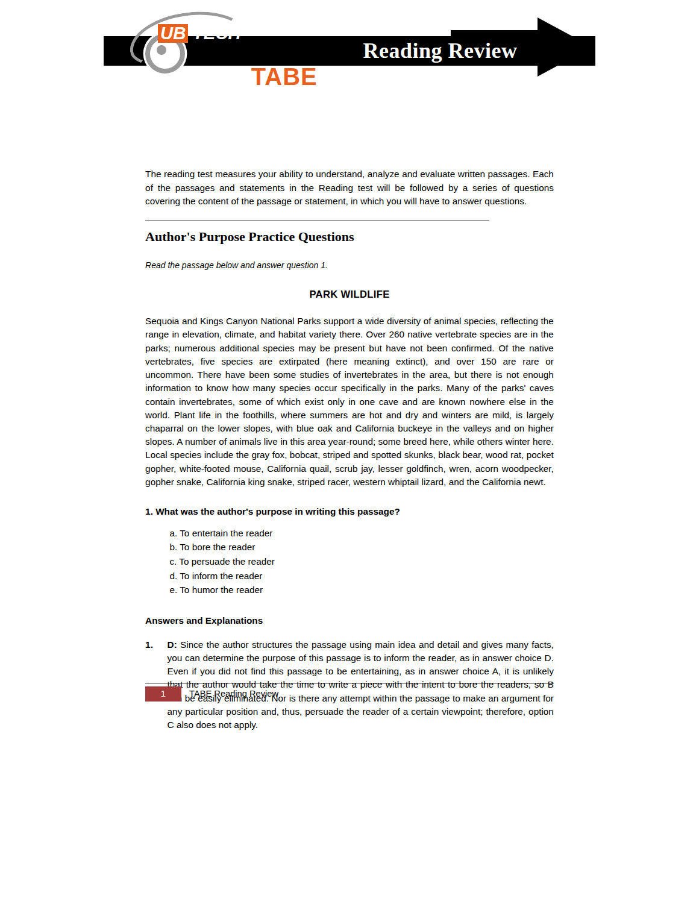Reading Review
TABE
UB TECH
The reading test measures your ability to understand, analyze and evaluate written passages. Each of the passages and statements in the Reading test will be followed by a series of questions covering the content of the passage or statement, in which you will have to answer questions.
Author's Purpose Practice Questions
Read the passage below and answer question 1.
PARK WILDLIFE
Sequoia and Kings Canyon National Parks support a wide diversity of animal species, reflecting the range in elevation, climate, and habitat variety there. Over 260 native vertebrate species are in the parks; numerous additional species may be present but have not been confirmed. Of the native vertebrates, five species are extirpated (here meaning extinct), and over 150 are rare or uncommon. There have been some studies of invertebrates in the area, but there is not enough information to know how many species occur specifically in the parks. Many of the parks' caves contain invertebrates, some of which exist only in one cave and are known nowhere else in the world. Plant life in the foothills, where summers are hot and dry and winters are mild, is largely chaparral on the lower slopes, with blue oak and California buckeye in the valleys and on higher slopes. A number of animals live in this area year-round; some breed here, while others winter here. Local species include the gray fox, bobcat, striped and spotted skunks, black bear, wood rat, pocket gopher, white-footed mouse, California quail, scrub jay, lesser goldfinch, wren, acorn woodpecker, gopher snake, California king snake, striped racer, western whiptail lizard, and the California newt.
1. What was the author's purpose in writing this passage?
a. To entertain the reader
b. To bore the reader
c. To persuade the reader
d. To inform the reader
e. To humor the reader
Answers and Explanations
1.
D: Since the author structures the passage using main idea and detail and gives many facts, you can determine the purpose of this passage is to inform the reader, as in answer choice D. Even if you did not find this passage to be entertaining, as in answer choice A, it is unlikely that the author would take the time to write a piece with the intent to bore the readers, so B can be easily eliminated. Nor is there any attempt within the passage to make an argument for any particular position and, thus, persuade the reader of a certain viewpoint; therefore, option C also does not apply.
1
TABE Reading Review